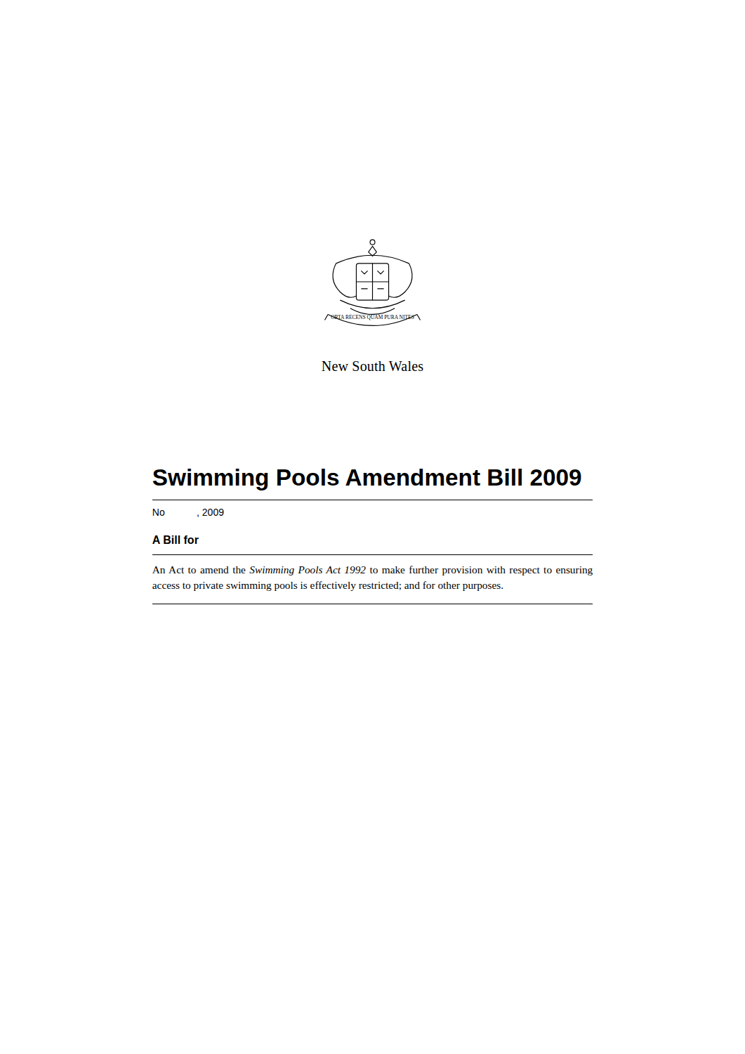New South Wales
Swimming Pools Amendment Bill 2009
No , 2009
A Bill for
An Act to amend the Swimming Pools Act 1992 to make further provision with respect to ensuring access to private swimming pools is effectively restricted; and for other purposes.